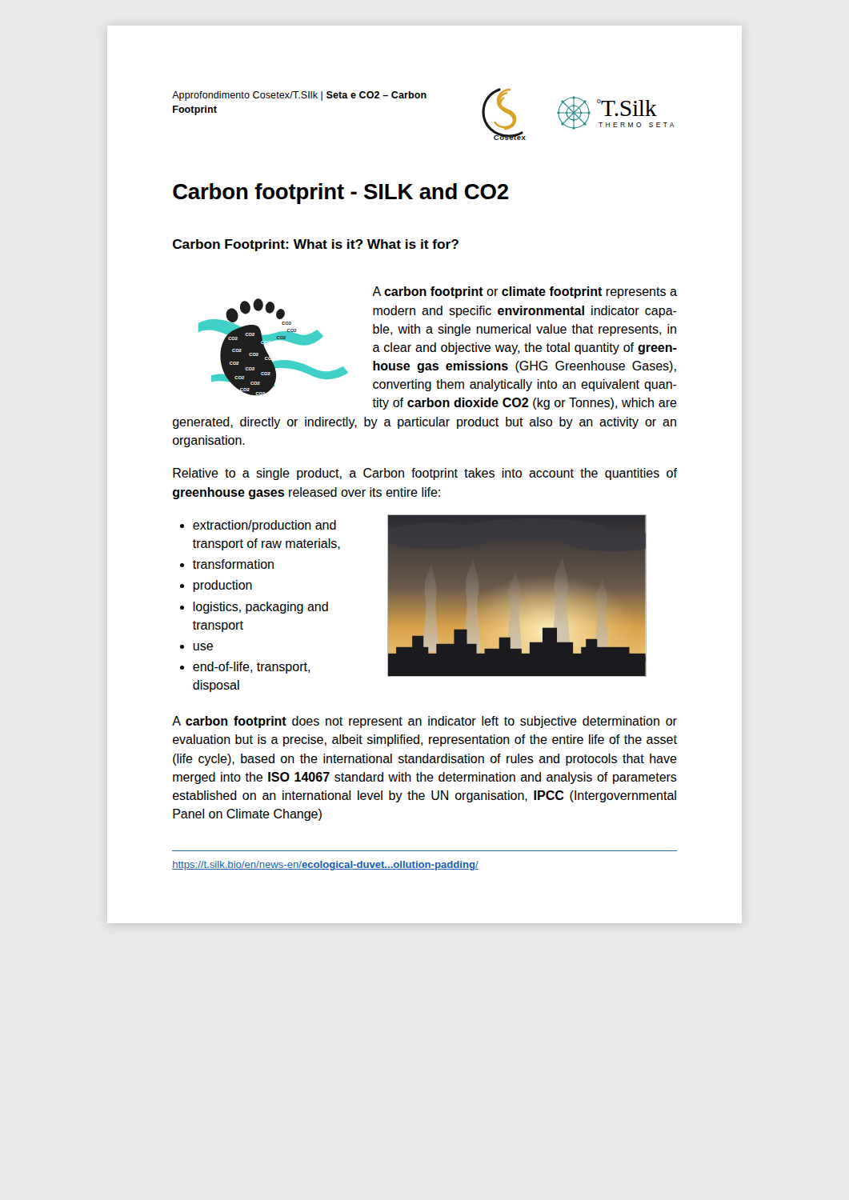Approfondimento Cosetex/T.SIlk | Seta e CO2 – Carbon Footprint
Cosetex
°T.Silk
Thermo Seta
Carbon footprint - SILK and CO2
Carbon Footprint: What is it? What is it for?
CO2 CO2 CO2 CO2 CO2 CO2 CO2 CO2 CO2 CO2 CO2 CO2 CO2 CO2 CO2 CO2
A carbon footprint or climate footprint represents a modern and specific environmental indicator capable, with a single numerical value that represents, in a clear and objective way, the total quantity of greenhouse gas emissions (GHG Greenhouse Gases), converting them analytically into an equivalent quantity of carbon dioxide CO2 (kg or Tonnes), which are generated, directly or indirectly, by a particular product but also by an activity or an organisation.
Relative to a single product, a Carbon footprint takes into account the quantities of greenhouse gases released over its entire life:
extraction/production and transport of raw materials,
transformation
production
logistics, packaging and transport
use
end-of-life, transport, disposal
A carbon footprint does not represent an indicator left to subjective determination or evaluation but is a precise, albeit simplified, representation of the entire life of the asset (life cycle), based on the international standardisation of rules and protocols that have merged into the ISO 14067 standard with the determination and analysis of parameters established on an international level by the UN organisation, IPCC (Intergovernmental Panel on Climate Change)
https://t.silk.bio/en/news-en/ecological-duvet...ollution-padding/